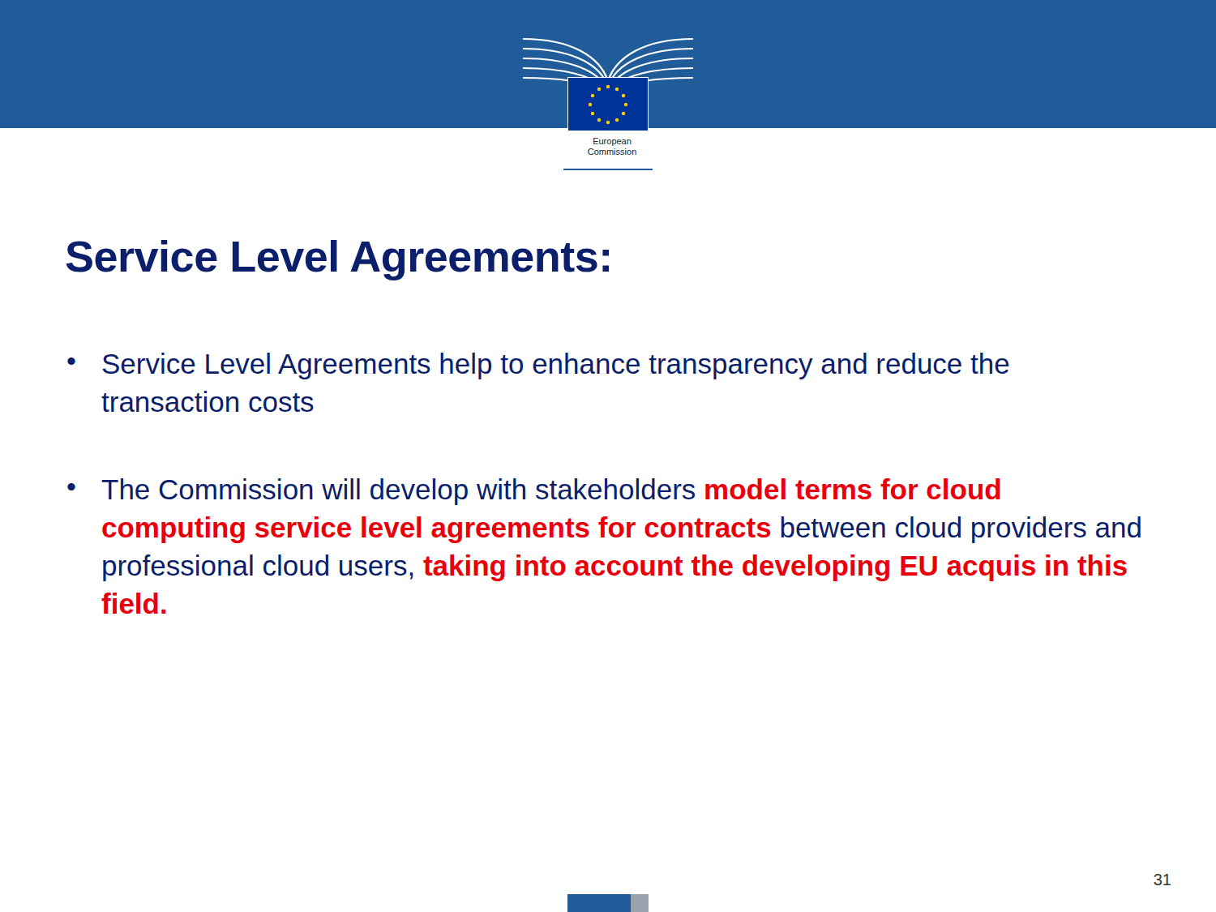European
Commission
Service Level Agreements:
Service Level Agreements help to enhance transparency and reduce the transaction costs
The Commission will develop with stakeholders model terms for cloud computing service level agreements for contracts between cloud providers and professional cloud users, taking into account the developing EU acquis in this field.
31